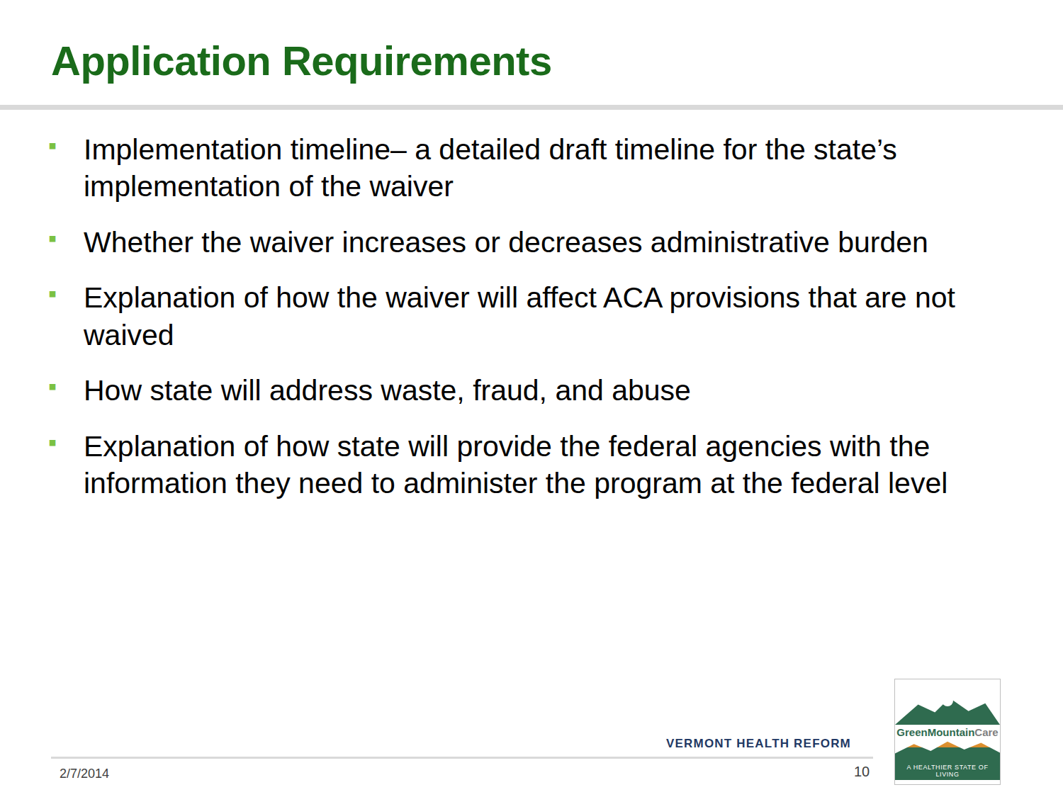Application Requirements
Implementation timeline– a detailed draft timeline for the state’s implementation of the waiver
Whether the waiver increases or decreases administrative burden
Explanation of how the waiver will affect ACA provisions that are not waived
How state will address waste, fraud, and abuse
Explanation of how state will provide the federal agencies with the information they need to administer the program at the federal level
VERMONT HEALTH REFORM
2/7/2014
10
GreenMountain Care
A HEALTHIER STATE OF LIVING